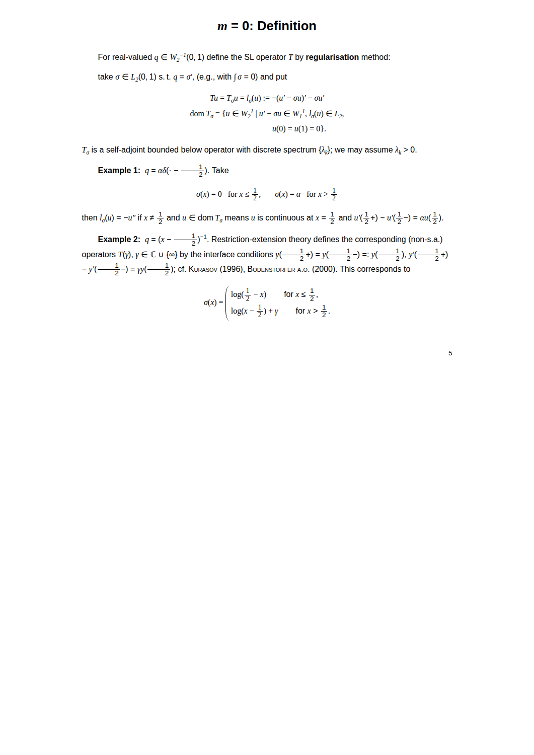m = 0: Definition
For real-valued q ∈ W2−1(0, 1) define the SL operator T by regularisation method:
take σ ∈ L2(0, 1) s. t. q = σ′, (e.g., with ∫ σ = 0) and put
Tu = Tσu = lσ(u) := −(u′ − σu)′ − σu′ dom Tσ = {u ∈ W21 | u′ − σu ∈ W11, lσ(u) ∈ L2, u(0) = u(1) = 0}.
Tσ is a self-adjoint bounded below operator with discrete spectrum {λk}; we may assume λk > 0.
Example 1: q = αδ(· − 12). Take
σ(x) = 0 for x ≤ 12, σ(x) = α for x > 12
then lσ(u) = −u″ if x ≠ 12 and u ∈ dom Tσ means u is continuous at x = 12 and u′(12+) − u′(12−) = αu(12).
Example 2: q = (x − 12)−1. Restriction-extension theory defines the corresponding (non-s.a.) operators T(γ), γ ∈ ℂ ∪ {∞} by the interface conditions y(12+) = y(12−) =: y(12), y′(12+) − y′(12−) = γy(12); cf. Kurasov (1996), Bodenstorfer a.o. (2000). This corresponds to
σ(x) = log(12 − x)for x ≤ 12, log(x − 12) + γfor x > 12.
5